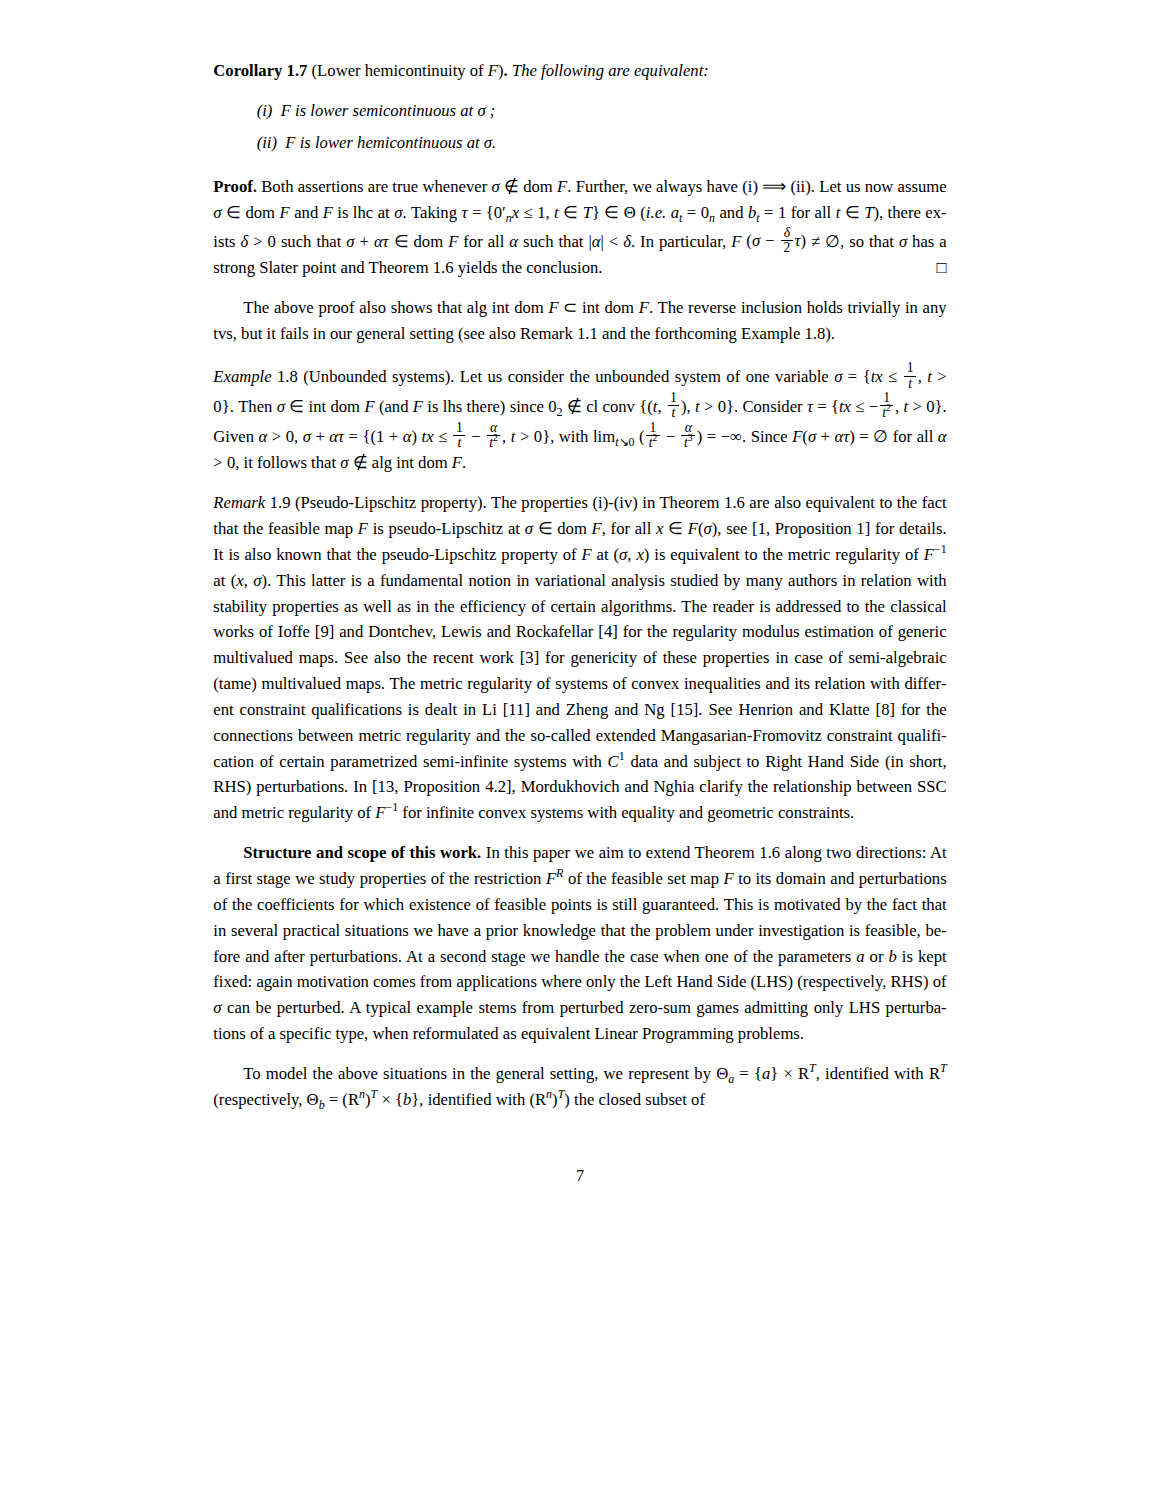Corollary 1.7 (Lower hemicontinuity of F). The following are equivalent:
(i) F is lower semicontinuous at σ ;
(ii) F is lower hemicontinuous at σ.
Proof. Both assertions are true whenever σ ∉ dom F. Further, we always have (i) ⟹ (ii). Let us now assume σ ∈ dom F and F is lhc at σ. Taking τ = {0′nx ≤ 1, t ∈ T} ∈ Θ (i.e. at = 0n and bt = 1 for all t ∈ T), there exists δ > 0 such that σ + ατ ∈ dom F for all α such that |α| < δ. In particular, F (σ − δ 2 τ) ≠ ∅, so that σ has a strong Slater point and Theorem 1.6 yields the conclusion. □
The above proof also shows that alg int dom F ⊂ int dom F. The reverse inclusion holds trivially in any tvs, but it fails in our general setting (see also Remark 1.1 and the forthcoming Example 1.8).
Example 1.8 (Unbounded systems). Let us consider the unbounded system of one variable σ = {tx ≤ 1 t, t > 0}. Then σ ∈ int dom F (and F is lhs there) since 02 ∉ cl conv {(t, 1 t), t > 0}. Consider τ = {tx ≤ −1 t2, t > 0}. Given α > 0, σ + ατ = {(1 + α) tx ≤ 1 t − αt2, t > 0}, with limt↘0 (1 t2 − αt3) = −∞. Since F(σ + ατ) = ∅ for all α > 0, it follows that σ ∉ alg int dom F.
Remark 1.9 (Pseudo-Lipschitz property). The properties (i)-(iv) in Theorem 1.6 are also equivalent to the fact that the feasible map F is pseudo-Lipschitz at σ ∈ dom F, for all x ∈ F(σ), see [1, Proposition 1] for details. It is also known that the pseudo-Lipschitz property of F at (σ, x) is equivalent to the metric regularity of F−1 at (x, σ). This latter is a fundamental notion in variational analysis studied by many authors in relation with stability properties as well as in the efficiency of certain algorithms. The reader is addressed to the classical works of Ioffe [9] and Dontchev, Lewis and Rockafellar [4] for the regularity modulus estimation of generic multivalued maps. See also the recent work [3] for genericity of these properties in case of semi-algebraic (tame) multivalued maps. The metric regularity of systems of convex inequalities and its relation with different constraint qualifications is dealt in Li [11] and Zheng and Ng [15]. See Henrion and Klatte [8] for the connections between metric regularity and the so-called extended Mangasarian-Fromovitz constraint qualification of certain parametrized semi-infinite systems with C1 data and subject to Right Hand Side (in short, RHS) perturbations. In [13, Proposition 4.2], Mordukhovich and Nghia clarify the relationship between SSC and metric regularity of F−1 for infinite convex systems with equality and geometric constraints.
Structure and scope of this work. In this paper we aim to extend Theorem 1.6 along two directions: At a first stage we study properties of the restriction FR of the feasible set map F to its domain and perturbations of the coefficients for which existence of feasible points is still guaranteed. This is motivated by the fact that in several practical situations we have a prior knowledge that the problem under investigation is feasible, before and after perturbations. At a second stage we handle the case when one of the parameters a or b is kept fixed: again motivation comes from applications where only the Left Hand Side (LHS) (respectively, RHS) of σ can be perturbed. A typical example stems from perturbed zero-sum games admitting only LHS perturbations of a specific type, when reformulated as equivalent Linear Programming problems.
To model the above situations in the general setting, we represent by Θa = {a} × RT, identified with RT (respectively, Θb = (Rn)T × {b}, identified with (Rn)T) the closed subset of
7